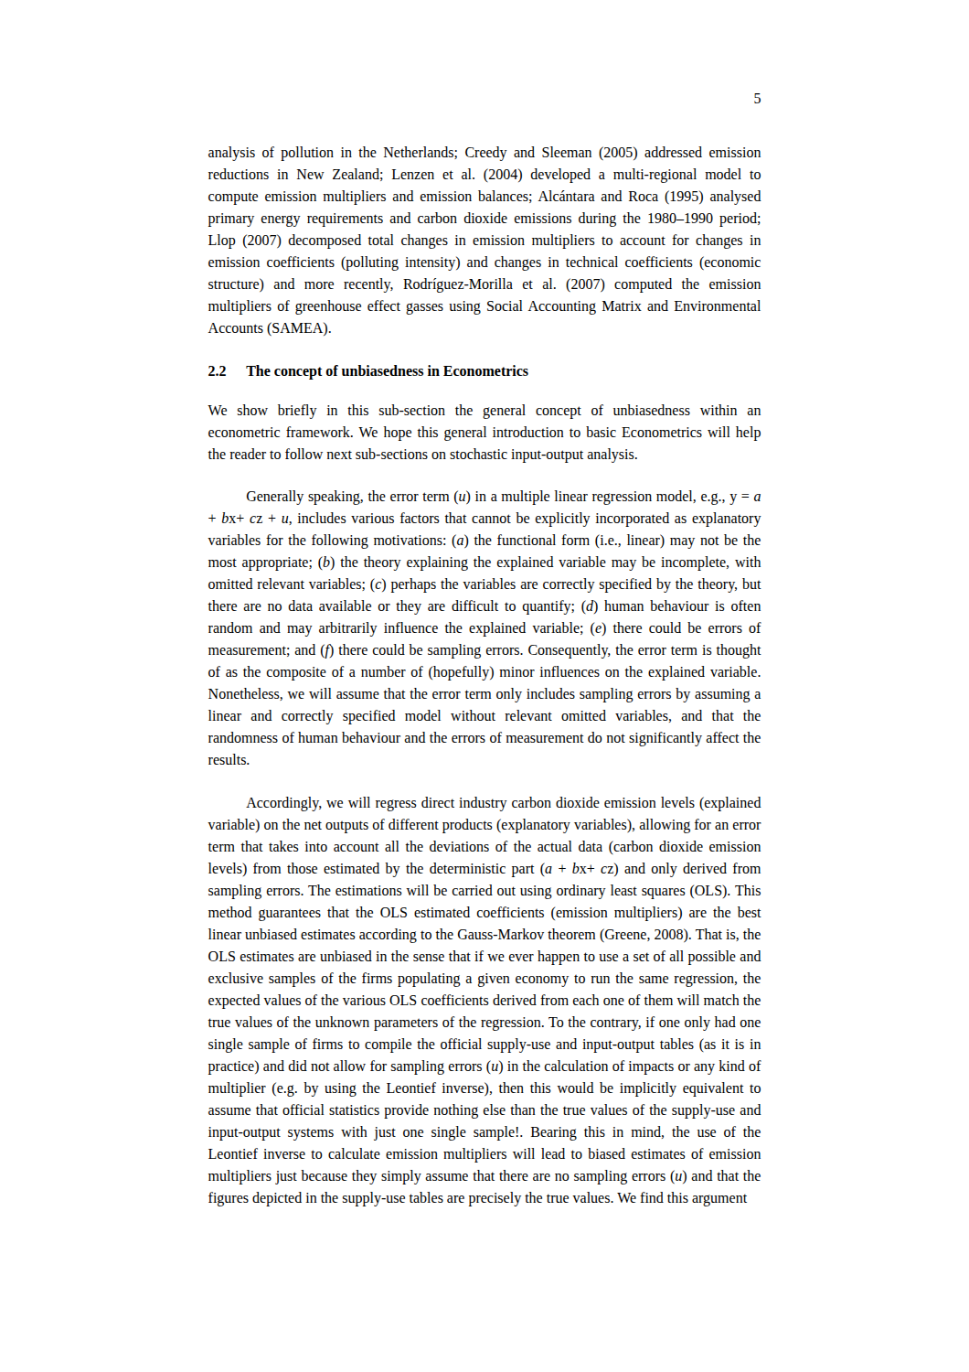5
analysis of pollution in the Netherlands; Creedy and Sleeman (2005) addressed emission reductions in New Zealand; Lenzen et al. (2004) developed a multi-regional model to compute emission multipliers and emission balances; Alcántara and Roca (1995) analysed primary energy requirements and carbon dioxide emissions during the 1980–1990 period; Llop (2007) decomposed total changes in emission multipliers to account for changes in emission coefficients (polluting intensity) and changes in technical coefficients (economic structure) and more recently, Rodríguez-Morilla et al. (2007) computed the emission multipliers of greenhouse effect gasses using Social Accounting Matrix and Environmental Accounts (SAMEA).
2.2 The concept of unbiasedness in Econometrics
We show briefly in this sub-section the general concept of unbiasedness within an econometric framework. We hope this general introduction to basic Econometrics will help the reader to follow next sub-sections on stochastic input-output analysis.
Generally speaking, the error term (u) in a multiple linear regression model, e.g., y = a + bx+ cz + u, includes various factors that cannot be explicitly incorporated as explanatory variables for the following motivations: (a) the functional form (i.e., linear) may not be the most appropriate; (b) the theory explaining the explained variable may be incomplete, with omitted relevant variables; (c) perhaps the variables are correctly specified by the theory, but there are no data available or they are difficult to quantify; (d) human behaviour is often random and may arbitrarily influence the explained variable; (e) there could be errors of measurement; and (f) there could be sampling errors. Consequently, the error term is thought of as the composite of a number of (hopefully) minor influences on the explained variable. Nonetheless, we will assume that the error term only includes sampling errors by assuming a linear and correctly specified model without relevant omitted variables, and that the randomness of human behaviour and the errors of measurement do not significantly affect the results.
Accordingly, we will regress direct industry carbon dioxide emission levels (explained variable) on the net outputs of different products (explanatory variables), allowing for an error term that takes into account all the deviations of the actual data (carbon dioxide emission levels) from those estimated by the deterministic part (a + bx+ cz) and only derived from sampling errors. The estimations will be carried out using ordinary least squares (OLS). This method guarantees that the OLS estimated coefficients (emission multipliers) are the best linear unbiased estimates according to the Gauss-Markov theorem (Greene, 2008). That is, the OLS estimates are unbiased in the sense that if we ever happen to use a set of all possible and exclusive samples of the firms populating a given economy to run the same regression, the expected values of the various OLS coefficients derived from each one of them will match the true values of the unknown parameters of the regression. To the contrary, if one only had one single sample of firms to compile the official supply-use and input-output tables (as it is in practice) and did not allow for sampling errors (u) in the calculation of impacts or any kind of multiplier (e.g. by using the Leontief inverse), then this would be implicitly equivalent to assume that official statistics provide nothing else than the true values of the supply-use and input-output systems with just one single sample!. Bearing this in mind, the use of the Leontief inverse to calculate emission multipliers will lead to biased estimates of emission multipliers just because they simply assume that there are no sampling errors (u) and that the figures depicted in the supply-use tables are precisely the true values. We find this argument